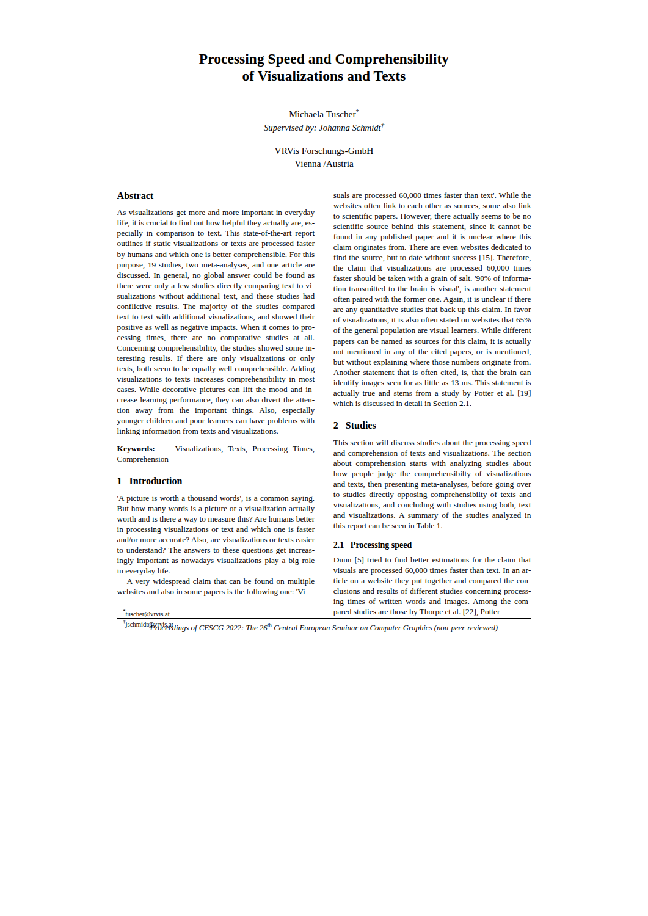Processing Speed and Comprehensibility
of Visualizations and Texts
Michaela Tuscher*
Supervised by: Johanna Schmidt†
VRVis Forschungs-GmbH
Vienna /Austria
Abstract
As visualizations get more and more important in everyday life, it is crucial to find out how helpful they actually are, especially in comparison to text. This state-of-the-art report outlines if static visualizations or texts are processed faster by humans and which one is better comprehensible. For this purpose, 19 studies, two meta-analyses, and one article are discussed. In general, no global answer could be found as there were only a few studies directly comparing text to visualizations without additional text, and these studies had conflictive results. The majority of the studies compared text to text with additional visualizations, and showed their positive as well as negative impacts. When it comes to processing times, there are no comparative studies at all. Concerning comprehensibility, the studies showed some interesting results. If there are only visualizations or only texts, both seem to be equally well comprehensible. Adding visualizations to texts increases comprehensibility in most cases. While decorative pictures can lift the mood and increase learning performance, they can also divert the attention away from the important things. Also, especially younger children and poor learners can have problems with linking information from texts and visualizations.
Keywords: Visualizations, Texts, Processing Times, Comprehension
1 Introduction
'A picture is worth a thousand words', is a common saying. But how many words is a picture or a visualization actually worth and is there a way to measure this? Are humans better in processing visualizations or text and which one is faster and/or more accurate? Also, are visualizations or texts easier to understand? The answers to these questions get increasingly important as nowadays visualizations play a big role in everyday life.
A very widespread claim that can be found on multiple websites and also in some papers is the following one: 'Vi-
*tuscher@vrvis.at
†jschmidt@vrvis.at
suals are processed 60,000 times faster than text'. While the websites often link to each other as sources, some also link to scientific papers. However, there actually seems to be no scientific source behind this statement, since it cannot be found in any published paper and it is unclear where this claim originates from. There are even websites dedicated to find the source, but to date without success [15]. Therefore, the claim that visualizations are processed 60,000 times faster should be taken with a grain of salt. '90% of information transmitted to the brain is visual', is another statement often paired with the former one. Again, it is unclear if there are any quantitative studies that back up this claim. In favor of visualizations, it is also often stated on websites that 65% of the general population are visual learners. While different papers can be named as sources for this claim, it is actually not mentioned in any of the cited papers, or is mentioned, but without explaining where those numbers originate from. Another statement that is often cited, is, that the brain can identify images seen for as little as 13 ms. This statement is actually true and stems from a study by Potter et al. [19] which is discussed in detail in Section 2.1.
2 Studies
This section will discuss studies about the processing speed and comprehension of texts and visualizations. The section about comprehension starts with analyzing studies about how people judge the comprehensibilty of visualizations and texts, then presenting meta-analyses, before going over to studies directly opposing comprehensibilty of texts and visualizations, and concluding with studies using both, text and visualizations. A summary of the studies analyzed in this report can be seen in Table 1.
2.1 Processing speed
Dunn [5] tried to find better estimations for the claim that visuals are processed 60,000 times faster than text. In an article on a website they put together and compared the conclusions and results of different studies concerning processing times of written words and images. Among the compared studies are those by Thorpe et al. [22], Potter
Proceedings of CESCG 2022: The 26th Central European Seminar on Computer Graphics (non-peer-reviewed)